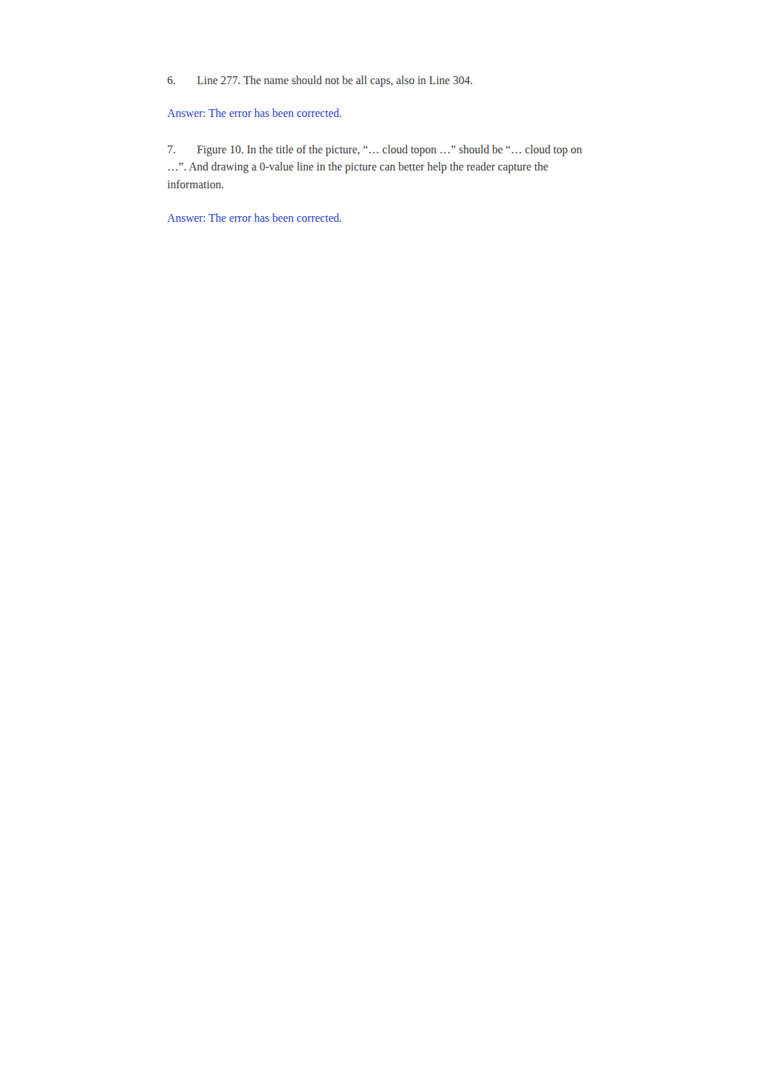6. Line 277. The name should not be all caps, also in Line 304.
Answer: The error has been corrected.
7. Figure 10. In the title of the picture, “… cloud topon …” should be “… cloud top on …”. And drawing a 0-value line in the picture can better help the reader capture the information.
Answer: The error has been corrected.